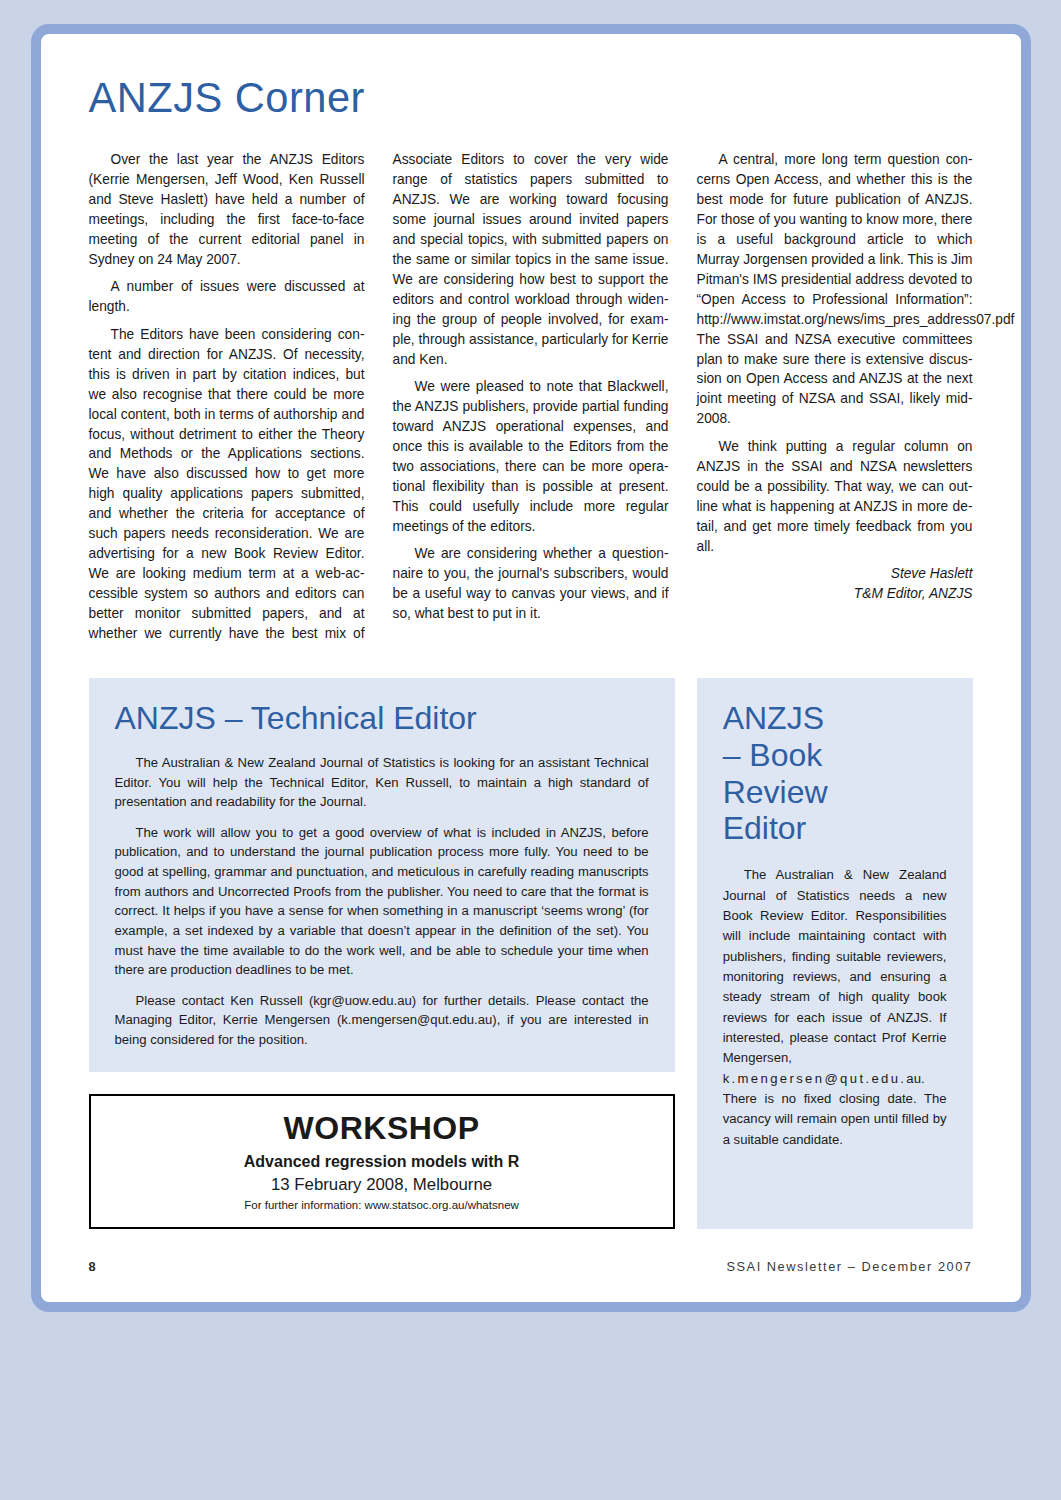ANZJS Corner
Over the last year the ANZJS Editors (Kerrie Mengersen, Jeff Wood, Ken Russell and Steve Haslett) have held a number of meetings, including the first face-to-face meeting of the current editorial panel in Sydney on 24 May 2007.
A number of issues were discussed at length.
The Editors have been considering content and direction for ANZJS. Of necessity, this is driven in part by citation indices, but we also recognise that there could be more local content, both in terms of authorship and focus, without detriment to either the Theory and Methods or the Applications sections. We have also discussed how to get more high quality applications papers submitted, and whether the criteria for acceptance of such papers needs reconsideration. We are advertising for a new Book Review Editor. We are looking medium term at a web-accessible system so authors and editors can better monitor submitted papers, and at whether we currently have the best mix of Associate Editors to cover the very wide range of statistics papers submitted to ANZJS. We are working toward focusing some journal issues around invited papers and special topics, with submitted papers on the same or similar topics in the same issue. We are considering how best to support the editors and control workload through widening the group of people involved, for example, through assistance, particularly for Kerrie and Ken.
We were pleased to note that Blackwell, the ANZJS publishers, provide partial funding toward ANZJS operational expenses, and once this is available to the Editors from the two associations, there can be more operational flexibility than is possible at present. This could usefully include more regular meetings of the editors.
We are considering whether a questionnaire to you, the journal's subscribers, would be a useful way to canvas your views, and if so, what best to put in it.
A central, more long term question concerns Open Access, and whether this is the best mode for future publication of ANZJS. For those of you wanting to know more, there is a useful background article to which Murray Jorgensen provided a link. This is Jim Pitman's IMS presidential address devoted to “Open Access to Professional Information”: http://www.imstat.org/news/ims_pres_address07.pdf The SSAI and NZSA executive committees plan to make sure there is extensive discussion on Open Access and ANZJS at the next joint meeting of NZSA and SSAI, likely mid-2008.
We think putting a regular column on ANZJS in the SSAI and NZSA newsletters could be a possibility. That way, we can outline what is happening at ANZJS in more detail, and get more timely feedback from you all.
Steve Haslett T&M Editor, ANZJS
ANZJS – Technical Editor
The Australian & New Zealand Journal of Statistics is looking for an assistant Technical Editor. You will help the Technical Editor, Ken Russell, to maintain a high standard of presentation and readability for the Journal.
The work will allow you to get a good overview of what is included in ANZJS, before publication, and to understand the journal publication process more fully. You need to be good at spelling, grammar and punctuation, and meticulous in carefully reading manuscripts from authors and Uncorrected Proofs from the publisher. You need to care that the format is correct. It helps if you have a sense for when something in a manuscript ‘seems wrong’ (for example, a set indexed by a variable that doesn’t appear in the definition of the set). You must have the time available to do the work well, and be able to schedule your time when there are production deadlines to be met.
Please contact Ken Russell (kgr@uow.edu.au) for further details. Please contact the Managing Editor, Kerrie Mengersen (k.mengersen@qut.edu.au), if you are interested in being considered for the position.
WORKSHOP
Advanced regression models with R
13 February 2008, Melbourne
For further information: www.statsoc.org.au/whatsnew
ANZJS
– Book
Review
Editor
The Australian & New Zealand Journal of Statistics needs a new Book Review Editor. Responsibilities will include maintaining contact with publishers, finding suitable reviewers, monitoring reviews, and ensuring a steady stream of high quality book reviews for each issue of ANZJS. If interested, please contact Prof Kerrie Mengersen, k.mengersen@qut.edu. au. There is no fixed closing date. The vacancy will remain open until filled by a suitable candidate.
8 SSAI Newsletter – December 2007